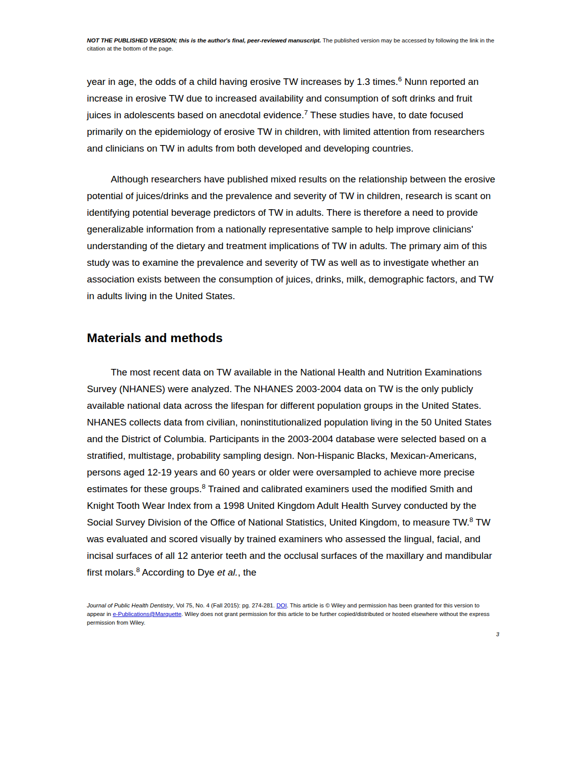NOT THE PUBLISHED VERSION; this is the author's final, peer-reviewed manuscript. The published version may be accessed by following the link in the citation at the bottom of the page.
year in age, the odds of a child having erosive TW increases by 1.3 times.6 Nunn reported an increase in erosive TW due to increased availability and consumption of soft drinks and fruit juices in adolescents based on anecdotal evidence.7 These studies have, to date focused primarily on the epidemiology of erosive TW in children, with limited attention from researchers and clinicians on TW in adults from both developed and developing countries.
Although researchers have published mixed results on the relationship between the erosive potential of juices/drinks and the prevalence and severity of TW in children, research is scant on identifying potential beverage predictors of TW in adults. There is therefore a need to provide generalizable information from a nationally representative sample to help improve clinicians' understanding of the dietary and treatment implications of TW in adults. The primary aim of this study was to examine the prevalence and severity of TW as well as to investigate whether an association exists between the consumption of juices, drinks, milk, demographic factors, and TW in adults living in the United States.
Materials and methods
The most recent data on TW available in the National Health and Nutrition Examinations Survey (NHANES) were analyzed. The NHANES 2003-2004 data on TW is the only publicly available national data across the lifespan for different population groups in the United States. NHANES collects data from civilian, noninstitutionalized population living in the 50 United States and the District of Columbia. Participants in the 2003-2004 database were selected based on a stratified, multistage, probability sampling design. Non-Hispanic Blacks, Mexican-Americans, persons aged 12-19 years and 60 years or older were oversampled to achieve more precise estimates for these groups.8 Trained and calibrated examiners used the modified Smith and Knight Tooth Wear Index from a 1998 United Kingdom Adult Health Survey conducted by the Social Survey Division of the Office of National Statistics, United Kingdom, to measure TW.8 TW was evaluated and scored visually by trained examiners who assessed the lingual, facial, and incisal surfaces of all 12 anterior teeth and the occlusal surfaces of the maxillary and mandibular first molars.8 According to Dye et al., the
Journal of Public Health Dentistry, Vol 75, No. 4 (Fall 2015): pg. 274-281. DOI. This article is © Wiley and permission has been granted for this version to appear in e-Publications@Marquette. Wiley does not grant permission for this article to be further copied/distributed or hosted elsewhere without the express permission from Wiley.
3